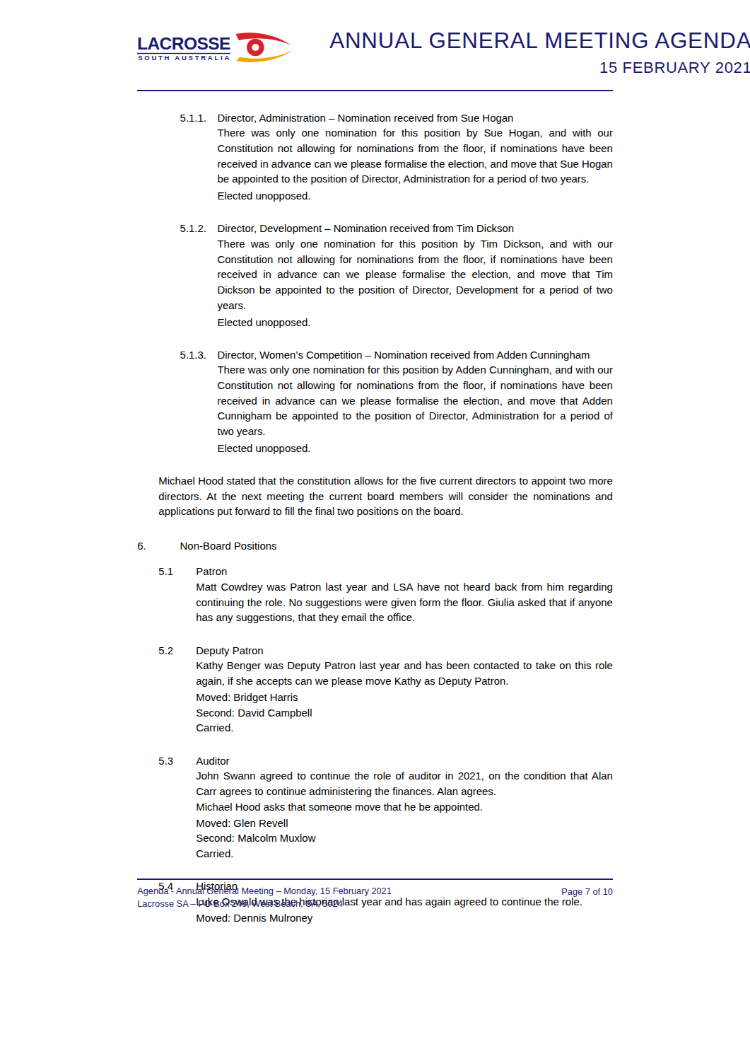LACROSSE SOUTH AUSTRALIA
ANNUAL GENERAL MEETING AGENDA
15 FEBRUARY 2021
5.1.1. Director, Administration – Nomination received from Sue Hogan
There was only one nomination for this position by Sue Hogan, and with our Constitution not allowing for nominations from the floor, if nominations have been received in advance can we please formalise the election, and move that Sue Hogan be appointed to the position of Director, Administration for a period of two years.
Elected unopposed.
5.1.2. Director, Development – Nomination received from Tim Dickson
There was only one nomination for this position by Tim Dickson, and with our Constitution not allowing for nominations from the floor, if nominations have been received in advance can we please formalise the election, and move that Tim Dickson be appointed to the position of Director, Development for a period of two years.
Elected unopposed.
5.1.3. Director, Women’s Competition – Nomination received from Adden Cunningham
There was only one nomination for this position by Adden Cunningham, and with our Constitution not allowing for nominations from the floor, if nominations have been received in advance can we please formalise the election, and move that Adden Cunnigham be appointed to the position of Director, Administration for a period of two years.
Elected unopposed.
Michael Hood stated that the constitution allows for the five current directors to appoint two more directors. At the next meeting the current board members will consider the nominations and applications put forward to fill the final two positions on the board.
6. Non-Board Positions
5.1 Patron
Matt Cowdrey was Patron last year and LSA have not heard back from him regarding continuing the role. No suggestions were given form the floor. Giulia asked that if anyone has any suggestions, that they email the office.
5.2 Deputy Patron
Kathy Benger was Deputy Patron last year and has been contacted to take on this role again, if she accepts can we please move Kathy as Deputy Patron.
Moved: Bridget Harris
Second: David Campbell
Carried.
5.3 Auditor
John Swann agreed to continue the role of auditor in 2021, on the condition that Alan Carr agrees to continue administering the finances. Alan agrees.
Michael Hood asks that someone move that he be appointed.
Moved: Glen Revell
Second: Malcolm Muxlow
Carried.
5.4 Historian
Luke Oswald was the historian last year and has again agreed to continue the role.
Moved: Dennis Mulroney
Agenda - Annual General Meeting – Monday, 15 February 2021
Lacrosse SA – PO Box 246, West Beach, SA, 5024
Page 7 of 10